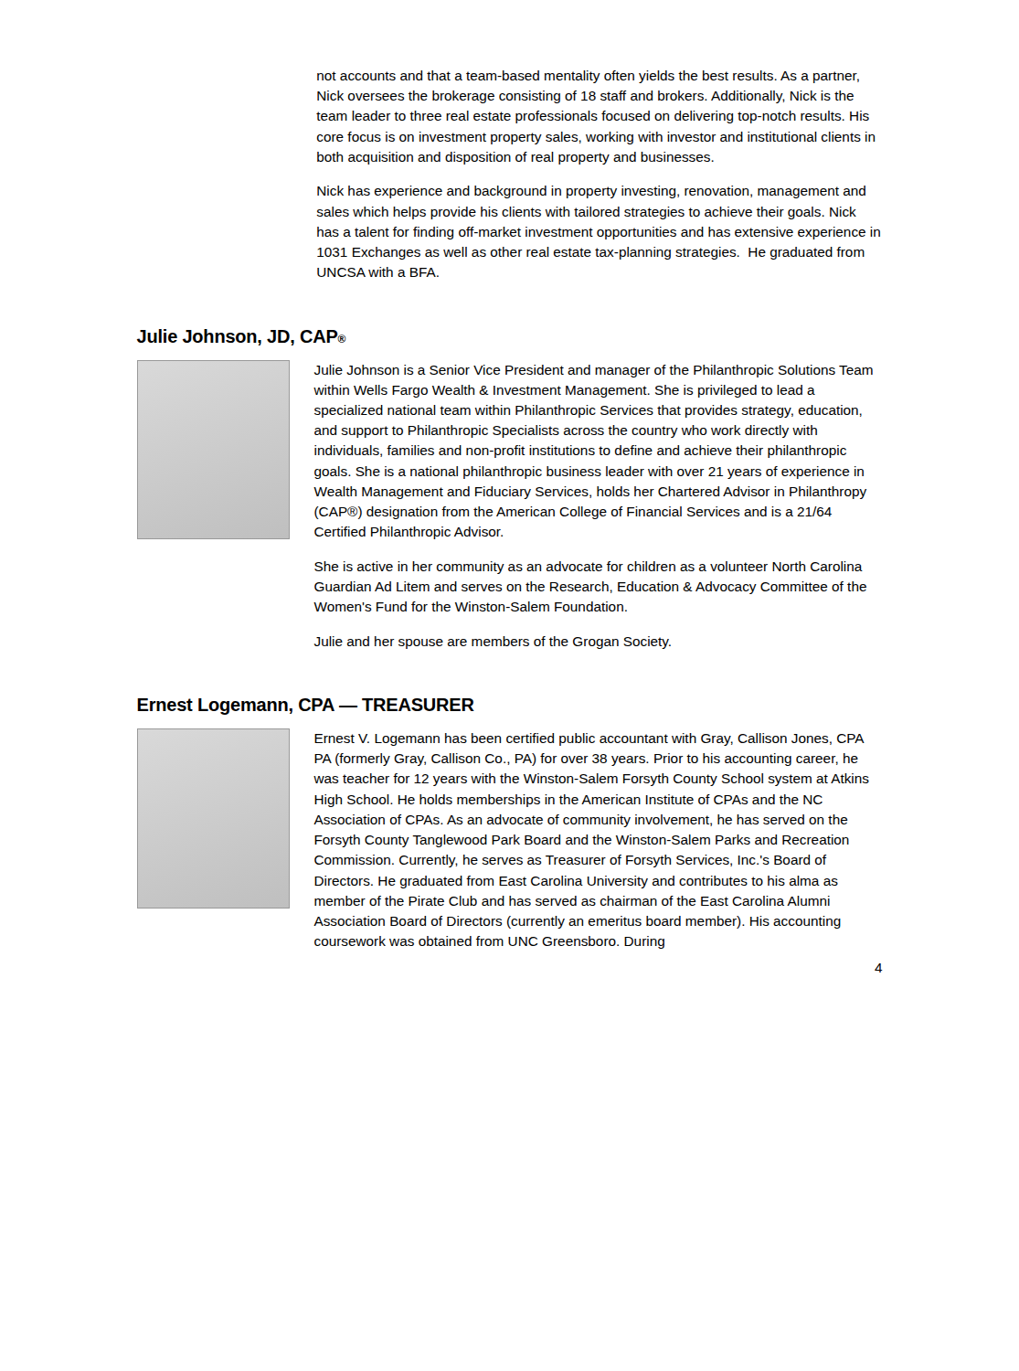not accounts and that a team-based mentality often yields the best results. As a partner, Nick oversees the brokerage consisting of 18 staff and brokers. Additionally, Nick is the team leader to three real estate professionals focused on delivering top-notch results. His core focus is on investment property sales, working with investor and institutional clients in both acquisition and disposition of real property and businesses.
Nick has experience and background in property investing, renovation, management and sales which helps provide his clients with tailored strategies to achieve their goals. Nick has a talent for finding off-market investment opportunities and has extensive experience in 1031 Exchanges as well as other real estate tax-planning strategies. He graduated from UNCSA with a BFA.
Julie Johnson, JD, CAP®
Julie Johnson is a Senior Vice President and manager of the Philanthropic Solutions Team within Wells Fargo Wealth & Investment Management. She is privileged to lead a specialized national team within Philanthropic Services that provides strategy, education, and support to Philanthropic Specialists across the country who work directly with individuals, families and non-profit institutions to define and achieve their philanthropic goals. She is a national philanthropic business leader with over 21 years of experience in Wealth Management and Fiduciary Services, holds her Chartered Advisor in Philanthropy (CAP®) designation from the American College of Financial Services and is a 21/64 Certified Philanthropic Advisor.
She is active in her community as an advocate for children as a volunteer North Carolina Guardian Ad Litem and serves on the Research, Education & Advocacy Committee of the Women's Fund for the Winston-Salem Foundation.
Julie and her spouse are members of the Grogan Society.
Ernest Logemann, CPA — TREASURER
Ernest V. Logemann has been certified public accountant with Gray, Callison Jones, CPA PA (formerly Gray, Callison Co., PA) for over 38 years. Prior to his accounting career, he was teacher for 12 years with the Winston-Salem Forsyth County School system at Atkins High School. He holds memberships in the American Institute of CPAs and the NC Association of CPAs. As an advocate of community involvement, he has served on the Forsyth County Tanglewood Park Board and the Winston-Salem Parks and Recreation Commission. Currently, he serves as Treasurer of Forsyth Services, Inc.'s Board of Directors. He graduated from East Carolina University and contributes to his alma as member of the Pirate Club and has served as chairman of the East Carolina Alumni Association Board of Directors (currently an emeritus board member). His accounting coursework was obtained from UNC Greensboro. During
4